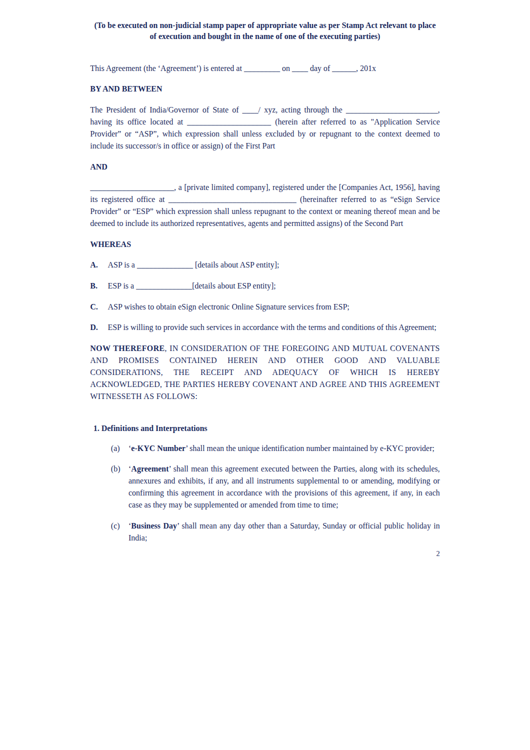(To be executed on non-judicial stamp paper of appropriate value as per Stamp Act relevant to place of execution and bought in the name of one of the executing parties)
This Agreement (the ‘Agreement’) is entered at _________ on ____ day of ______, 201x
BY AND BETWEEN
The President of India/Governor of State of ____/ xyz, acting through the _______________________, having its office located at _____________________ (herein after referred to as "Application Service Provider” or “ASP”, which expression shall unless excluded by or repugnant to the context deemed to include its successor/s in office or assign) of the First Part
AND
_____________________, a [private limited company], registered under the [Companies Act, 1956], having its registered office at ________________________________ (hereinafter referred to as “eSign Service Provider” or “ESP” which expression shall unless repugnant to the context or meaning thereof mean and be deemed to include its authorized representatives, agents and permitted assigns) of the Second Part
WHEREAS
A. ASP is a ______________ [details about ASP entity];
B. ESP is a ______________[details about ESP entity];
C. ASP wishes to obtain eSign electronic Online Signature services from ESP;
D. ESP is willing to provide such services in accordance with the terms and conditions of this Agreement;
NOW THEREFORE, IN CONSIDERATION OF THE FOREGOING AND MUTUAL COVENANTS AND PROMISES CONTAINED HEREIN AND OTHER GOOD AND VALUABLE CONSIDERATIONS, THE RECEIPT AND ADEQUACY OF WHICH IS HEREBY ACKNOWLEDGED, THE PARTIES HEREBY COVENANT AND AGREE AND THIS AGREEMENT WITNESSETH AS FOLLOWS:
Definitions and Interpretations
(a)‘e-KYC Number’ shall mean the unique identification number maintained by e-KYC provider;
(b)‘Agreement’ shall mean this agreement executed between the Parties, along with its schedules, annexures and exhibits, if any, and all instruments supplemental to or amending, modifying or confirming this agreement in accordance with the provisions of this agreement, if any, in each case as they may be supplemented or amended from time to time;
(c)‘Business Day’ shall mean any day other than a Saturday, Sunday or official public holiday in India;
2